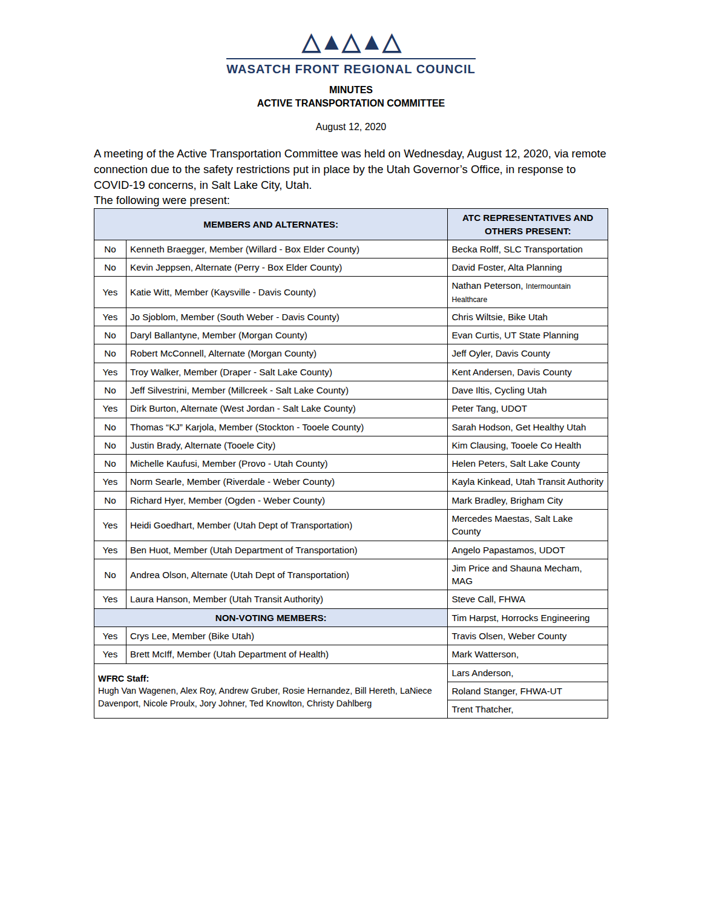△▲△▲△
WASATCH FRONT REGIONAL COUNCIL
MINUTES
ACTIVE TRANSPORTATION COMMITTEE
August 12, 2020
A meeting of the Active Transportation Committee was held on Wednesday, August 12, 2020, via remote connection due to the safety restrictions put in place by the Utah Governor’s Office, in response to COVID-19 concerns, in Salt Lake City, Utah.
The following were present:
| MEMBERS AND ALTERNATES: | ATC REPRESENTATIVES AND OTHERS PRESENT: |
| --- | --- |
| No | Kenneth Braegger, Member (Willard - Box Elder County) | Becka Rolff, SLC Transportation |
| No | Kevin Jeppsen, Alternate (Perry - Box Elder County) | David Foster, Alta Planning |
| Yes | Katie Witt, Member (Kaysville - Davis County) | Nathan Peterson, Intermountain Healthcare |
| Yes | Jo Sjoblom, Member (South Weber - Davis County) | Chris Wiltsie, Bike Utah |
| No | Daryl Ballantyne, Member (Morgan County) | Evan Curtis, UT State Planning |
| No | Robert McConnell, Alternate (Morgan County) | Jeff Oyler, Davis County |
| Yes | Troy Walker, Member (Draper - Salt Lake County) | Kent Andersen, Davis County |
| No | Jeff Silvestrini, Member (Millcreek - Salt Lake County) | Dave Iltis, Cycling Utah |
| Yes | Dirk Burton, Alternate (West Jordan - Salt Lake County) | Peter Tang, UDOT |
| No | Thomas “KJ” Karjola, Member (Stockton - Tooele County) | Sarah Hodson, Get Healthy Utah |
| No | Justin Brady, Alternate (Tooele City) | Kim Clausing, Tooele Co Health |
| No | Michelle Kaufusi, Member (Provo - Utah County) | Helen Peters, Salt Lake County |
| Yes | Norm Searle, Member (Riverdale - Weber County) | Kayla Kinkead, Utah Transit Authority |
| No | Richard Hyer, Member (Ogden - Weber County) | Mark Bradley, Brigham City |
| Yes | Heidi Goedhart, Member (Utah Dept of Transportation) | Mercedes Maestas, Salt Lake County |
| Yes | Ben Huot, Member (Utah Department of Transportation) | Angelo Papastamos, UDOT |
| No | Andrea Olson, Alternate (Utah Dept of Transportation) | Jim Price and Shauna Mecham, MAG |
| Yes | Laura Hanson, Member (Utah Transit Authority) | Steve Call, FHWA |
| NON-VOTING MEMBERS: | Tim Harpst, Horrocks Engineering |
| Yes | Crys Lee, Member (Bike Utah) | Travis Olsen, Weber County |
| Yes | Brett McIff, Member (Utah Department of Health) | Mark Watterson, |
| WFRC Staff: Hugh Van Wagenen, Alex Roy, Andrew Gruber, Rosie Hernandez, Bill Hereth, LaNiece Davenport, Nicole Proulx, Jory Johner, Ted Knowlton, Christy Dahlberg | Lars Anderson, |
| Roland Stanger, FHWA-UT |
| Trent Thatcher, |